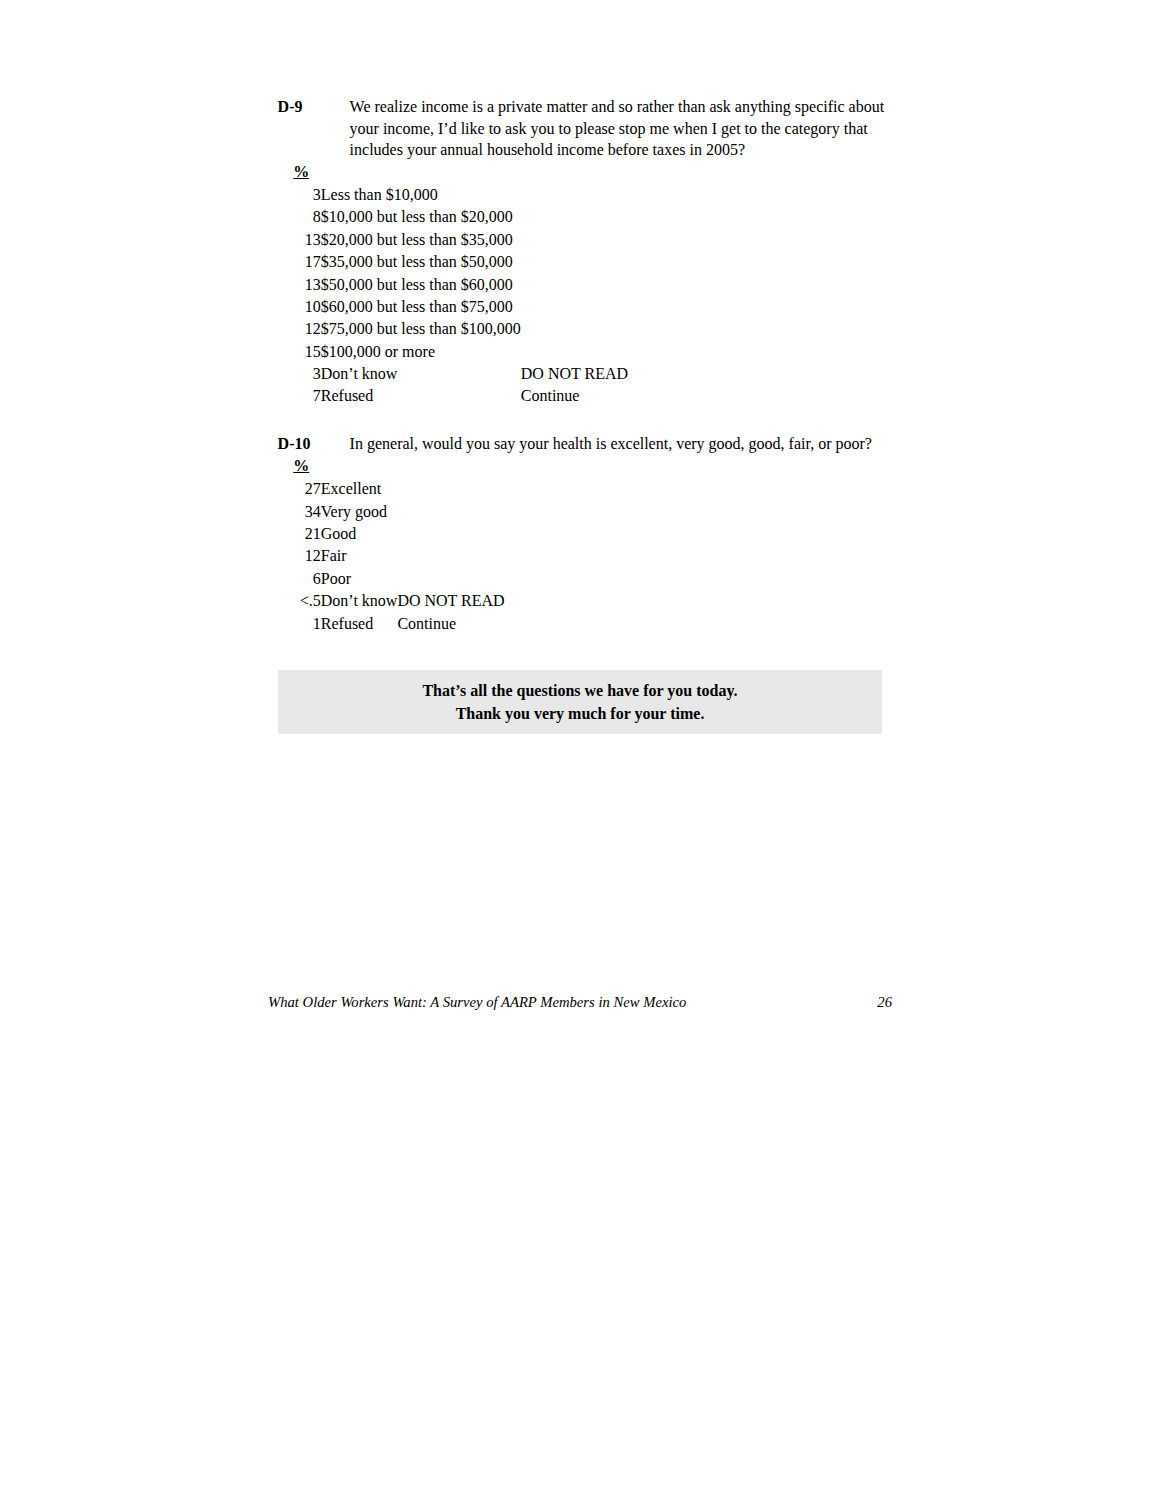D-9
We realize income is a private matter and so rather than ask anything specific about your income, I’d like to ask you to please stop me when I get to the category that includes your annual household income before taxes in 2005?
%
| 3 | Less than $10,000 | |
| 8 | $10,000 but less than $20,000 | |
| 13 | $20,000 but less than $35,000 | |
| 17 | $35,000 but less than $50,000 | |
| 13 | $50,000 but less than $60,000 | |
| 10 | $60,000 but less than $75,000 | |
| 12 | $75,000 but less than $100,000 | |
| 15 | $100,000 or more | |
| 3 | Don’t know | DO NOT READ |
| 7 | Refused | Continue |
D-10
In general, would you say your health is excellent, very good, good, fair, or poor?
%
| 27 | Excellent | |
| 34 | Very good | |
| 21 | Good | |
| 12 | Fair | |
| 6 | Poor | |
| <.5 | Don’t know | DO NOT READ |
| 1 | Refused | Continue |
That’s all the questions we have for you today.
Thank you very much for your time.
What Older Workers Want: A Survey of AARP Members in New Mexico 26